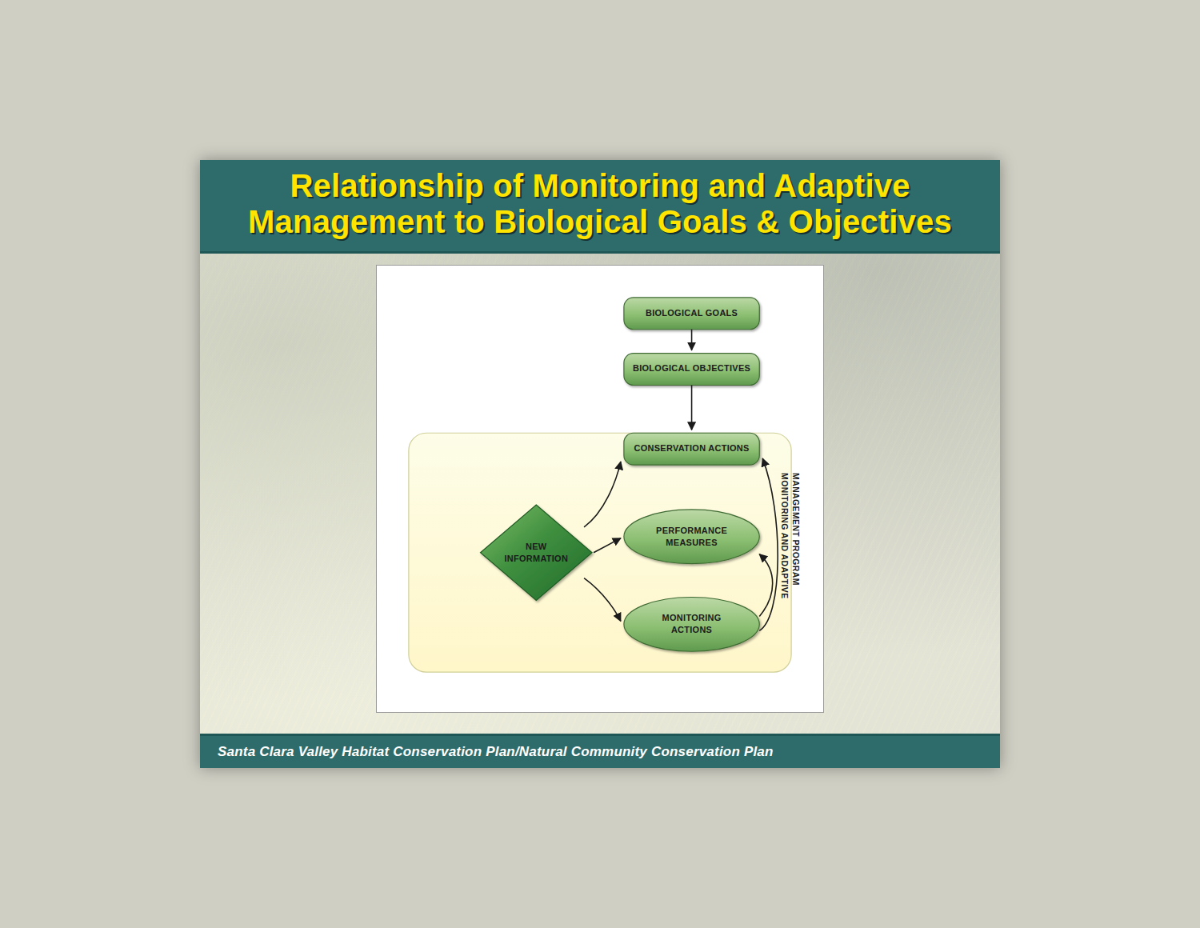Relationship of Monitoring and Adaptive
Management to Biological Goals & Objectives
BIOLOGICAL GOALS BIOLOGICAL OBJECTIVES CONSERVATION ACTIONS NEW INFORMATION PERFORMANCE MEASURES MONITORING ACTIONS MONITORING AND ADAPTIVE MANAGEMENT PROGRAM
Santa Clara Valley Habitat Conservation Plan/Natural Community Conservation Plan